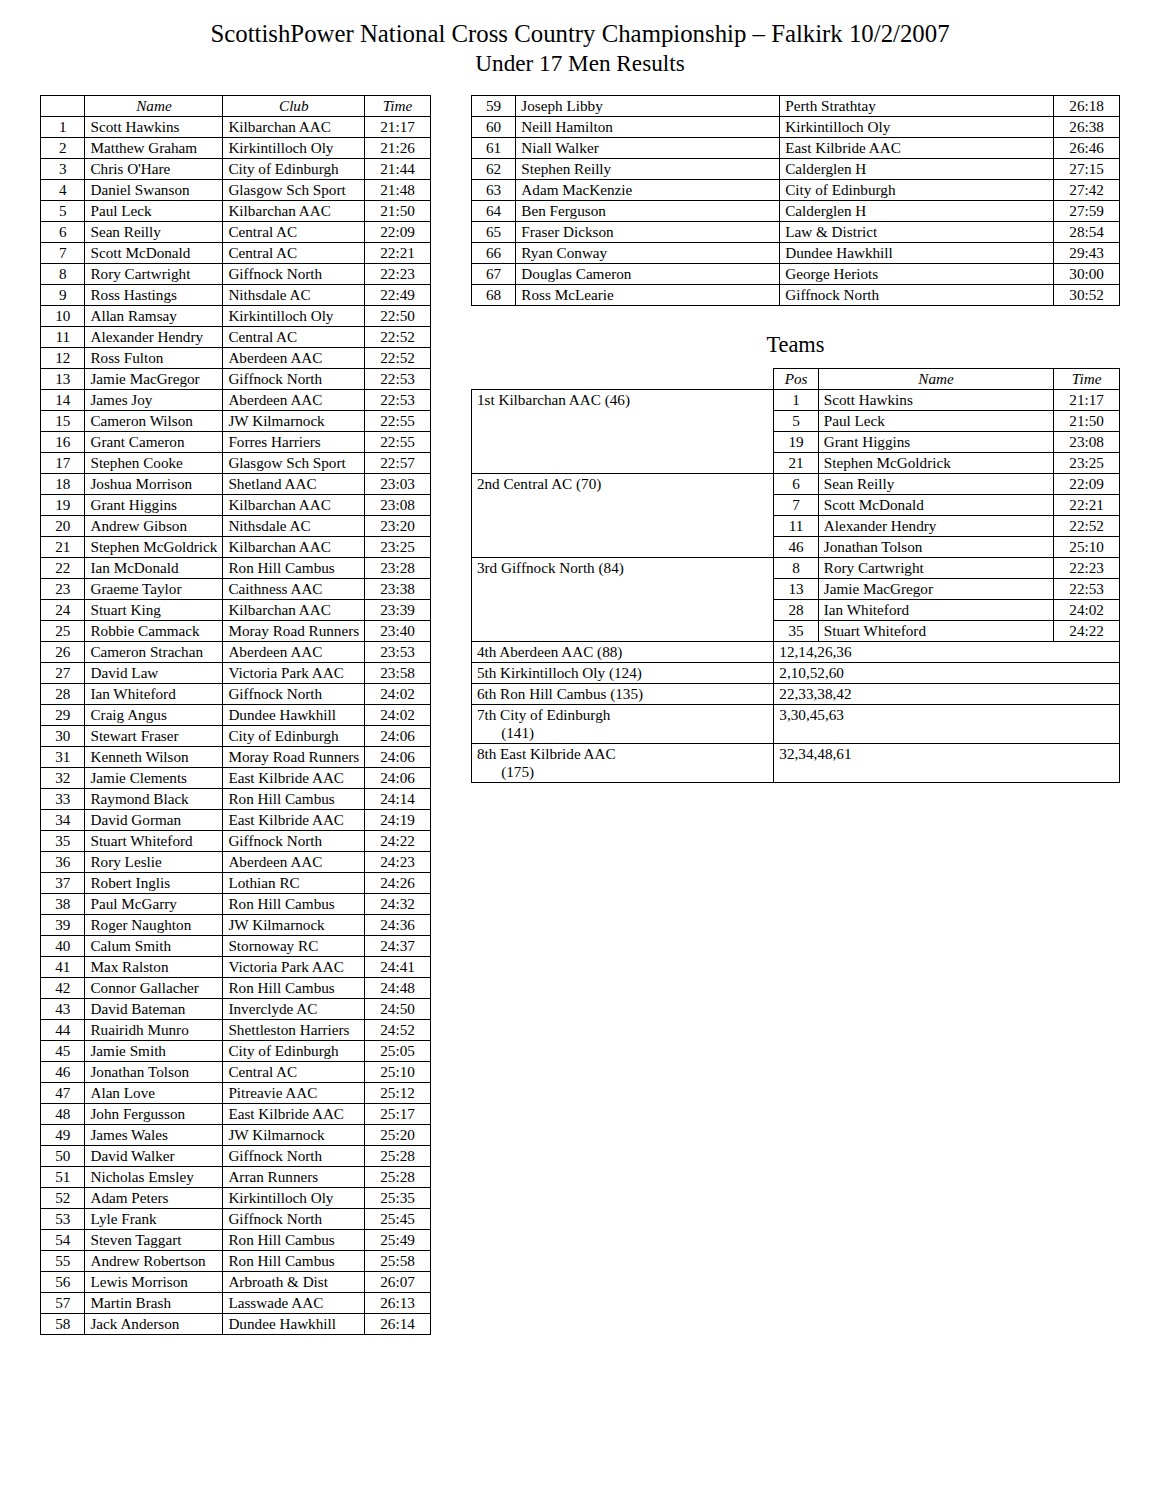ScottishPower National Cross Country Championship – Falkirk 10/2/2007
Under 17 Men Results
| | Name | Club | Time |
| --- | --- | --- | --- |
| 1 | Scott Hawkins | Kilbarchan AAC | 21:17 |
| 2 | Matthew Graham | Kirkintilloch Oly | 21:26 |
| 3 | Chris O'Hare | City of Edinburgh | 21:44 |
| 4 | Daniel Swanson | Glasgow Sch Sport | 21:48 |
| 5 | Paul Leck | Kilbarchan AAC | 21:50 |
| 6 | Sean Reilly | Central AC | 22:09 |
| 7 | Scott McDonald | Central AC | 22:21 |
| 8 | Rory Cartwright | Giffnock North | 22:23 |
| 9 | Ross Hastings | Nithsdale AC | 22:49 |
| 10 | Allan Ramsay | Kirkintilloch Oly | 22:50 |
| 11 | Alexander Hendry | Central AC | 22:52 |
| 12 | Ross Fulton | Aberdeen AAC | 22:52 |
| 13 | Jamie MacGregor | Giffnock North | 22:53 |
| 14 | James Joy | Aberdeen AAC | 22:53 |
| 15 | Cameron Wilson | JW Kilmarnock | 22:55 |
| 16 | Grant Cameron | Forres Harriers | 22:55 |
| 17 | Stephen Cooke | Glasgow Sch Sport | 22:57 |
| 18 | Joshua Morrison | Shetland AAC | 23:03 |
| 19 | Grant Higgins | Kilbarchan AAC | 23:08 |
| 20 | Andrew Gibson | Nithsdale AC | 23:20 |
| 21 | Stephen McGoldrick | Kilbarchan AAC | 23:25 |
| 22 | Ian McDonald | Ron Hill Cambus | 23:28 |
| 23 | Graeme Taylor | Caithness AAC | 23:38 |
| 24 | Stuart King | Kilbarchan AAC | 23:39 |
| 25 | Robbie Cammack | Moray Road Runners | 23:40 |
| 26 | Cameron Strachan | Aberdeen AAC | 23:53 |
| 27 | David Law | Victoria Park AAC | 23:58 |
| 28 | Ian Whiteford | Giffnock North | 24:02 |
| 29 | Craig Angus | Dundee Hawkhill | 24:02 |
| 30 | Stewart Fraser | City of Edinburgh | 24:06 |
| 31 | Kenneth Wilson | Moray Road Runners | 24:06 |
| 32 | Jamie Clements | East Kilbride AAC | 24:06 |
| 33 | Raymond Black | Ron Hill Cambus | 24:14 |
| 34 | David Gorman | East Kilbride AAC | 24:19 |
| 35 | Stuart Whiteford | Giffnock North | 24:22 |
| 36 | Rory Leslie | Aberdeen AAC | 24:23 |
| 37 | Robert Inglis | Lothian RC | 24:26 |
| 38 | Paul McGarry | Ron Hill Cambus | 24:32 |
| 39 | Roger Naughton | JW Kilmarnock | 24:36 |
| 40 | Calum Smith | Stornoway RC | 24:37 |
| 41 | Max Ralston | Victoria Park AAC | 24:41 |
| 42 | Connor Gallacher | Ron Hill Cambus | 24:48 |
| 43 | David Bateman | Inverclyde AC | 24:50 |
| 44 | Ruairidh Munro | Shettleston Harriers | 24:52 |
| 45 | Jamie Smith | City of Edinburgh | 25:05 |
| 46 | Jonathan Tolson | Central AC | 25:10 |
| 47 | Alan Love | Pitreavie AAC | 25:12 |
| 48 | John Fergusson | East Kilbride AAC | 25:17 |
| 49 | James Wales | JW Kilmarnock | 25:20 |
| 50 | David Walker | Giffnock North | 25:28 |
| 51 | Nicholas Emsley | Arran Runners | 25:28 |
| 52 | Adam Peters | Kirkintilloch Oly | 25:35 |
| 53 | Lyle Frank | Giffnock North | 25:45 |
| 54 | Steven Taggart | Ron Hill Cambus | 25:49 |
| 55 | Andrew Robertson | Ron Hill Cambus | 25:58 |
| 56 | Lewis Morrison | Arbroath & Dist | 26:07 |
| 57 | Martin Brash | Lasswade AAC | 26:13 |
| 58 | Jack Anderson | Dundee Hawkhill | 26:14 |
| 59 | Joseph Libby | Perth Strathtay | 26:18 |
| 60 | Neill Hamilton | Kirkintilloch Oly | 26:38 |
| 61 | Niall Walker | East Kilbride AAC | 26:46 |
| 62 | Stephen Reilly | Calderglen H | 27:15 |
| 63 | Adam MacKenzie | City of Edinburgh | 27:42 |
| 64 | Ben Ferguson | Calderglen H | 27:59 |
| 65 | Fraser Dickson | Law & District | 28:54 |
| 66 | Ryan Conway | Dundee Hawkhill | 29:43 |
| 67 | Douglas Cameron | George Heriots | 30:00 |
| 68 | Ross McLearie | Giffnock North | 30:52 |
Teams
| | Pos | Name | Time |
| --- | --- | --- | --- |
| 1st Kilbarchan AAC (46) | 1 | Scott Hawkins | 21:17 |
| 5 | Paul Leck | 21:50 |
| 19 | Grant Higgins | 23:08 |
| 21 | Stephen McGoldrick | 23:25 |
| 2nd Central AC (70) | 6 | Sean Reilly | 22:09 |
| 7 | Scott McDonald | 22:21 |
| 11 | Alexander Hendry | 22:52 |
| 46 | Jonathan Tolson | 25:10 |
| 3rd Giffnock North (84) | 8 | Rory Cartwright | 22:23 |
| 13 | Jamie MacGregor | 22:53 |
| 28 | Ian Whiteford | 24:02 |
| 35 | Stuart Whiteford | 24:22 |
| 4th Aberdeen AAC (88) | 12,14,26,36 |
| 5th Kirkintilloch Oly (124) | 2,10,52,60 |
| 6th Ron Hill Cambus (135) | 22,33,38,42 |
| 7th City of Edinburgh (141) | 3,30,45,63 |
| 8th East Kilbride AAC (175) | 32,34,48,61 |